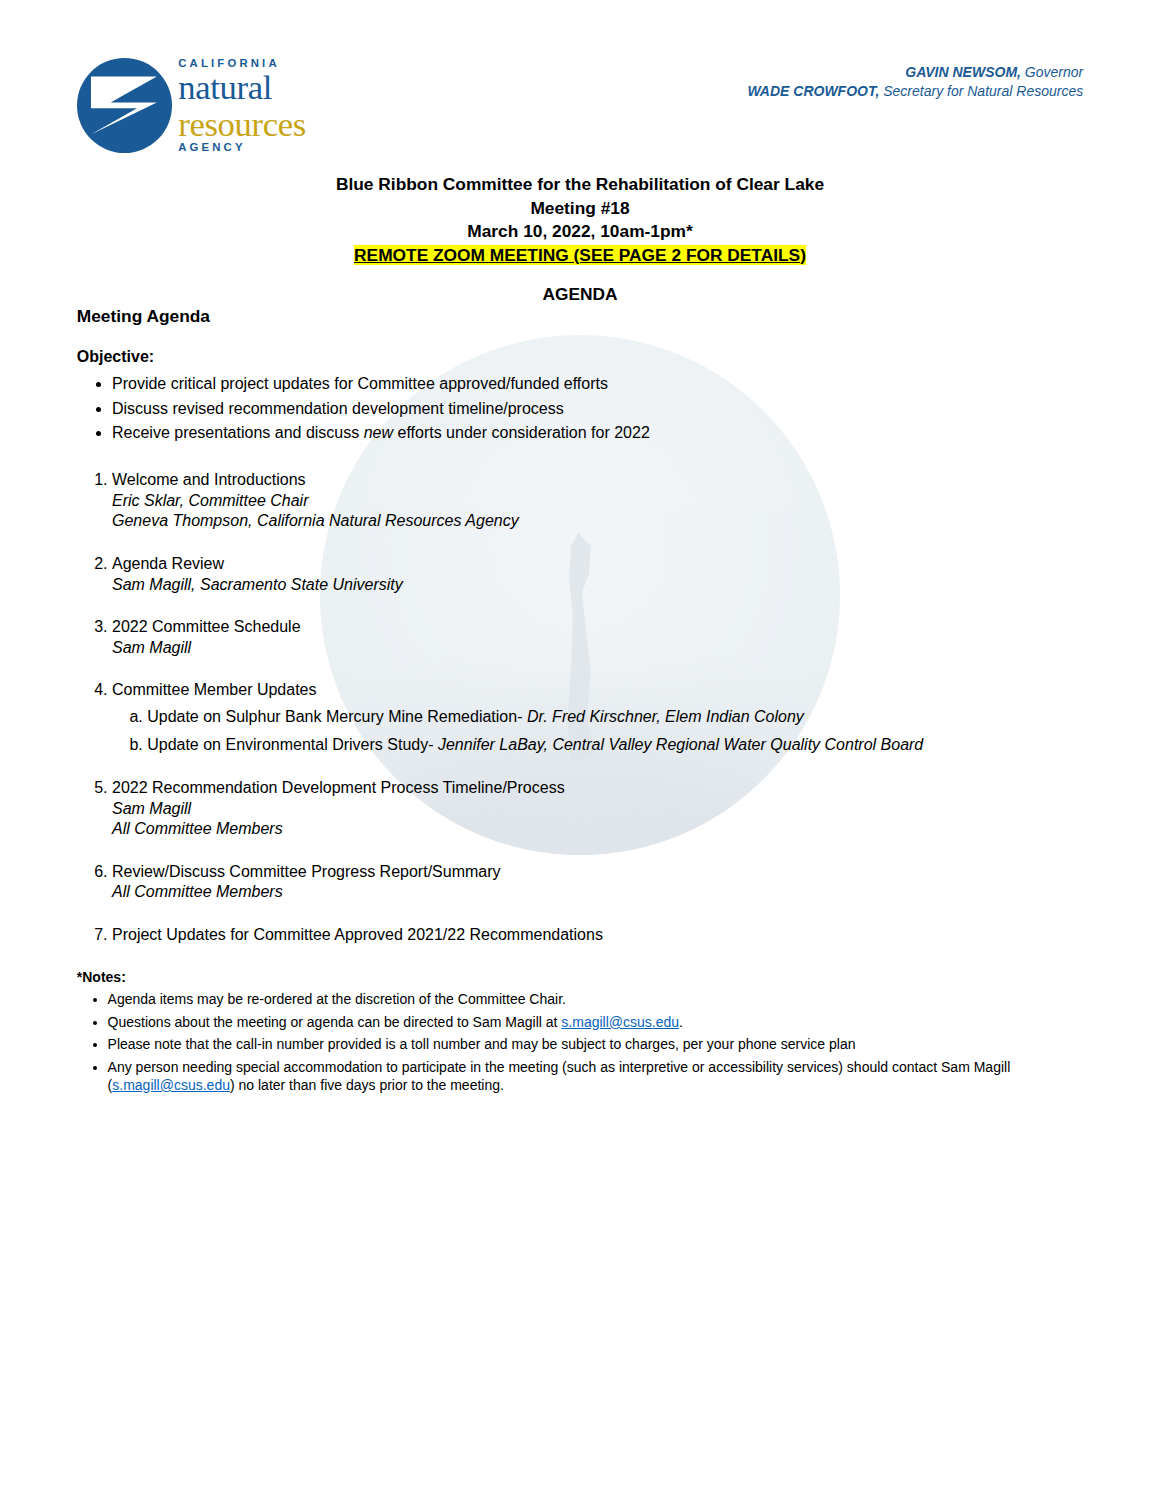California
natural
resources
Agency
GAVIN NEWSOM, Governor
WADE CROWFOOT, Secretary for Natural Resources
Blue Ribbon Committee for the Rehabilitation of Clear Lake
Meeting #18
March 10, 2022, 10am-1pm*
REMOTE ZOOM MEETING (SEE PAGE 2 FOR DETAILS)
AGENDA
Meeting Agenda
Objective:
Provide critical project updates for Committee approved/funded efforts
Discuss revised recommendation development timeline/process
Receive presentations and discuss new efforts under consideration for 2022
Welcome and Introductions Eric Sklar, Committee Chair Geneva Thompson, California Natural Resources Agency
Agenda Review Sam Magill, Sacramento State University
2022 Committee Schedule Sam Magill
Committee Member Updates
Update on Sulphur Bank Mercury Mine Remediation- Dr. Fred Kirschner, Elem Indian Colony
Update on Environmental Drivers Study- Jennifer LaBay, Central Valley Regional Water Quality Control Board
2022 Recommendation Development Process Timeline/Process Sam Magill All Committee Members
Review/Discuss Committee Progress Report/Summary All Committee Members
Project Updates for Committee Approved 2021/22 Recommendations
*Notes:
Agenda items may be re-ordered at the discretion of the Committee Chair.
Questions about the meeting or agenda can be directed to Sam Magill at s.magill@csus.edu.
Please note that the call-in number provided is a toll number and may be subject to charges, per your phone service plan
Any person needing special accommodation to participate in the meeting (such as interpretive or accessibility services) should contact Sam Magill (s.magill@csus.edu) no later than five days prior to the meeting.